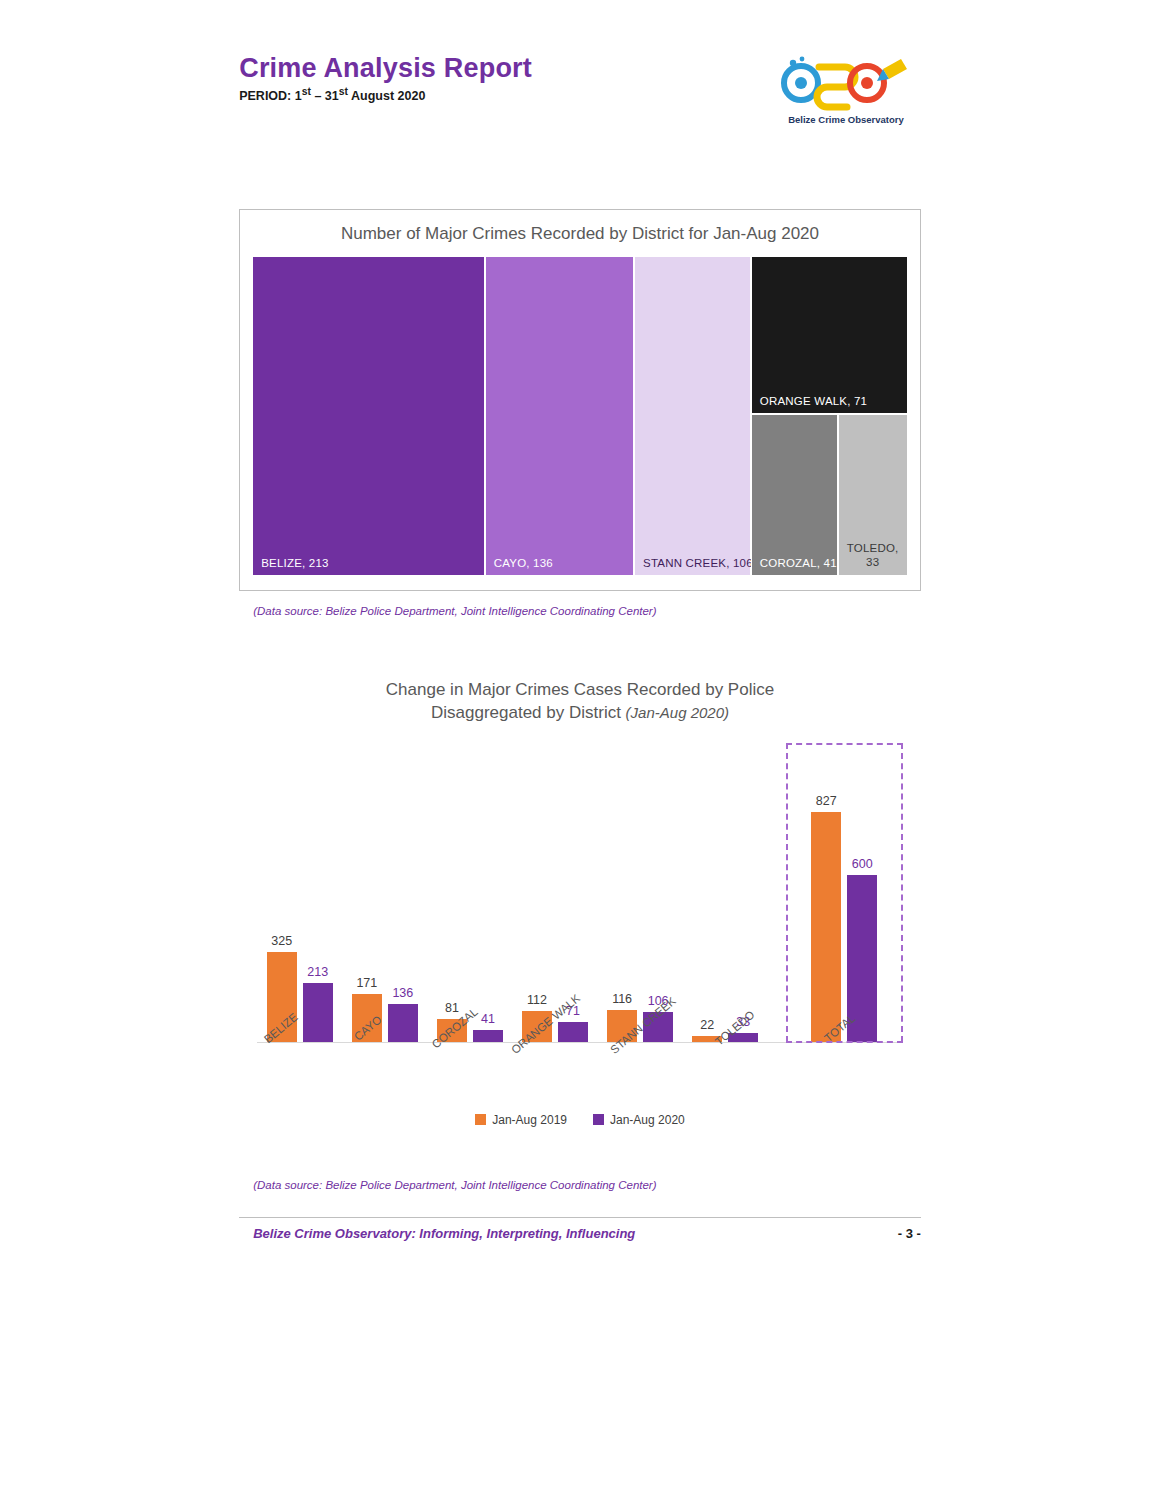Crime Analysis Report
PERIOD: 1st – 31st August 2020
Belize Crime Observatory
Number of Major Crimes Recorded by District for Jan-Aug 2020
BELIZE, 213
CAYO, 136
STANN CREEK, 106
ORANGE WALK, 71
COROZAL, 41
TOLEDO,
33
(Data source: Belize Police Department, Joint Intelligence Coordinating Center)
Change in Major Crimes Cases Recorded by Police
Disaggregated by District (Jan-Aug 2020)
325
213
171
136
81
41
112
71
116
106
22
33
827
600
BELIZE
CAYO
COROZAL
ORANGE WALK
STANN CREEK
TOLEDO
TOTAL
Jan-Aug 2019
Jan-Aug 2020
(Data source: Belize Police Department, Joint Intelligence Coordinating Center)
Belize Crime Observatory: Informing, Interpreting, Influencing
- 3 -